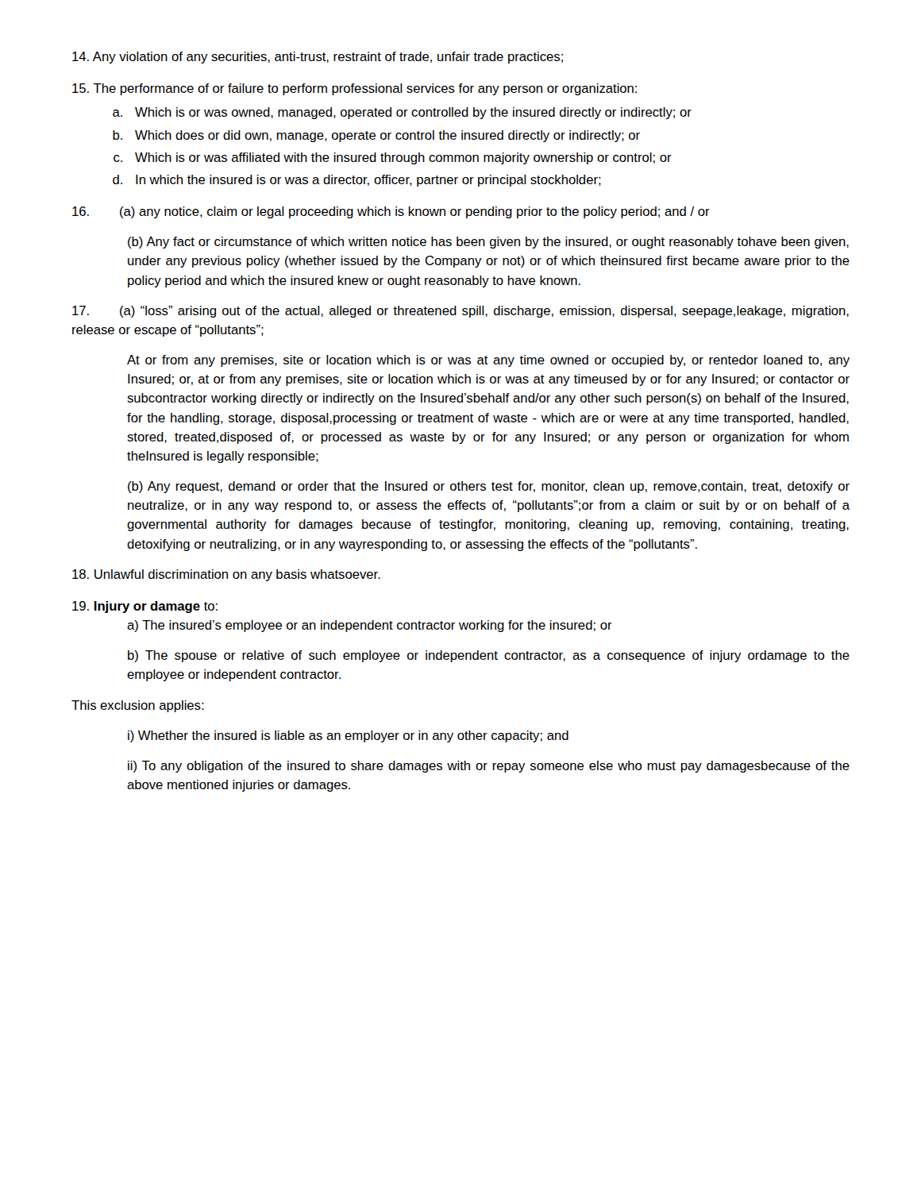14. Any violation of any securities, anti-trust, restraint of trade, unfair trade practices;
15. The performance of or failure to perform professional services for any person or organization:
Which is or was owned, managed, operated or controlled by the insured directly or indirectly; or
Which does or did own, manage, operate or control the insured directly or indirectly; or
Which is or was affiliated with the insured through common majority ownership or control; or
In which the insured is or was a director, officer, partner or principal stockholder;
16.(a) any notice, claim or legal proceeding which is known or pending prior to the policy period; and / or
(b) Any fact or circumstance of which written notice has been given by the insured, or ought reasonably tohave been given, under any previous policy (whether issued by the Company or not) or of which theinsured first became aware prior to the policy period and which the insured knew or ought reasonably to have known.
17.(a) “loss” arising out of the actual, alleged or threatened spill, discharge, emission, dispersal, seepage,leakage, migration, release or escape of “pollutants”;
At or from any premises, site or location which is or was at any time owned or occupied by, or rentedor loaned to, any Insured; or, at or from any premises, site or location which is or was at any timeused by or for any Insured; or contactor or subcontractor working directly or indirectly on the Insured’sbehalf and/or any other such person(s) on behalf of the Insured, for the handling, storage, disposal,processing or treatment of waste - which are or were at any time transported, handled, stored, treated,disposed of, or processed as waste by or for any Insured; or any person or organization for whom theInsured is legally responsible;
(b) Any request, demand or order that the Insured or others test for, monitor, clean up, remove,contain, treat, detoxify or neutralize, or in any way respond to, or assess the effects of, “pollutants”;or from a claim or suit by or on behalf of a governmental authority for damages because of testingfor, monitoring, cleaning up, removing, containing, treating, detoxifying or neutralizing, or in any wayresponding to, or assessing the effects of the “pollutants”.
18. Unlawful discrimination on any basis whatsoever.
19. Injury or damage to:
a) The insured’s employee or an independent contractor working for the insured; or
b) The spouse or relative of such employee or independent contractor, as a consequence of injury ordamage to the employee or independent contractor.
This exclusion applies:
i) Whether the insured is liable as an employer or in any other capacity; and
ii) To any obligation of the insured to share damages with or repay someone else who must pay damagesbecause of the above mentioned injuries or damages.